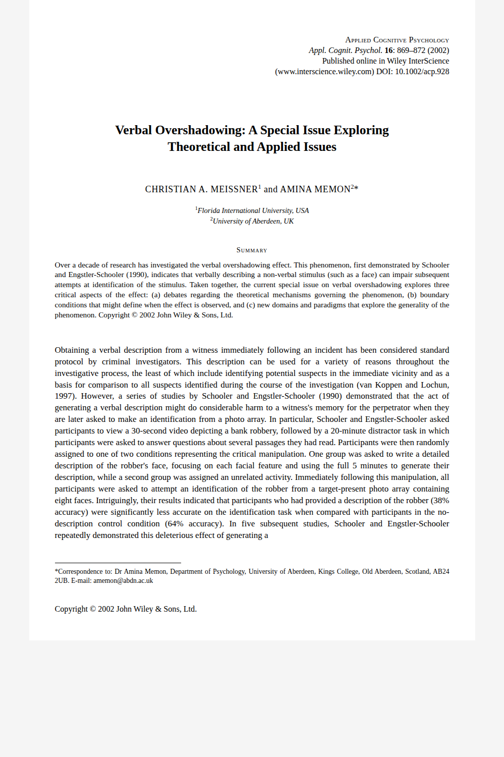Applied Cognitive Psychology
Appl. Cognit. Psychol. 16: 869–872 (2002)
Published online in Wiley InterScience
(www.interscience.wiley.com) DOI: 10.1002/acp.928
Verbal Overshadowing: A Special Issue Exploring
Theoretical and Applied Issues
CHRISTIAN A. MEISSNER1 and AMINA MEMON2*
1Florida International University, USA
2University of Aberdeen, UK
Summary
Over a decade of research has investigated the verbal overshadowing effect. This phenomenon, first demonstrated by Schooler and Engstler-Schooler (1990), indicates that verbally describing a non-verbal stimulus (such as a face) can impair subsequent attempts at identification of the stimulus. Taken together, the current special issue on verbal overshadowing explores three critical aspects of the effect: (a) debates regarding the theoretical mechanisms governing the phenomenon, (b) boundary conditions that might define when the effect is observed, and (c) new domains and paradigms that explore the generality of the phenomenon. Copyright © 2002 John Wiley & Sons, Ltd.
Obtaining a verbal description from a witness immediately following an incident has been considered standard protocol by criminal investigators. This description can be used for a variety of reasons throughout the investigative process, the least of which include identifying potential suspects in the immediate vicinity and as a basis for comparison to all suspects identified during the course of the investigation (van Koppen and Lochun, 1997). However, a series of studies by Schooler and Engstler-Schooler (1990) demonstrated that the act of generating a verbal description might do considerable harm to a witness's memory for the perpetrator when they are later asked to make an identification from a photo array. In particular, Schooler and Engstler-Schooler asked participants to view a 30-second video depicting a bank robbery, followed by a 20-minute distractor task in which participants were asked to answer questions about several passages they had read. Participants were then randomly assigned to one of two conditions representing the critical manipulation. One group was asked to write a detailed description of the robber's face, focusing on each facial feature and using the full 5 minutes to generate their description, while a second group was assigned an unrelated activity. Immediately following this manipulation, all participants were asked to attempt an identification of the robber from a target-present photo array containing eight faces. Intriguingly, their results indicated that participants who had provided a description of the robber (38% accuracy) were significantly less accurate on the identification task when compared with participants in the no-description control condition (64% accuracy). In five subsequent studies, Schooler and Engstler-Schooler repeatedly demonstrated this deleterious effect of generating a
*Correspondence to: Dr Amina Memon, Department of Psychology, University of Aberdeen, Kings College, Old Aberdeen, Scotland, AB24 2UB. E-mail: amemon@abdn.ac.uk
Copyright © 2002 John Wiley & Sons, Ltd.